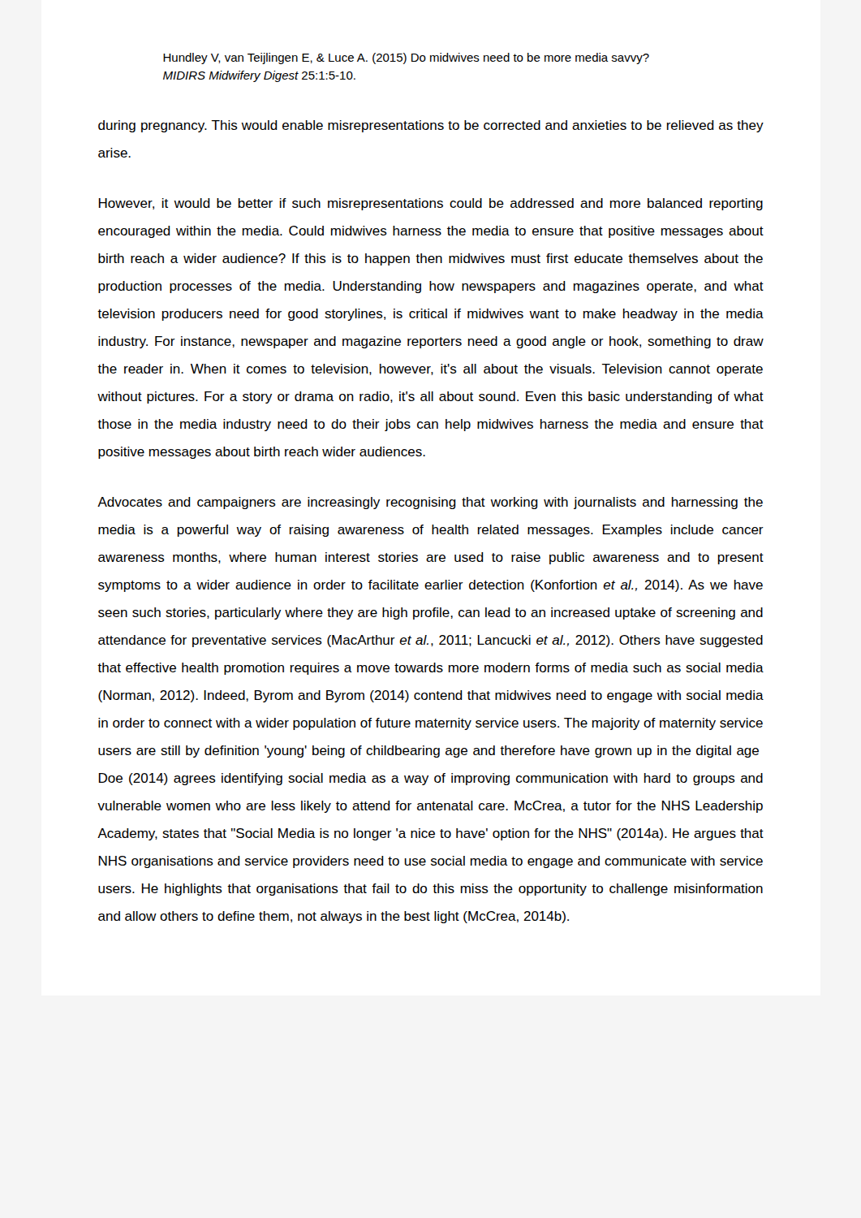Hundley V, van Teijlingen E, & Luce A. (2015) Do midwives need to be more media savvy?
MIDIRS Midwifery Digest 25:1:5-10.
during pregnancy. This would enable misrepresentations to be corrected and anxieties to be relieved as they arise.
However, it would be better if such misrepresentations could be addressed and more balanced reporting encouraged within the media. Could midwives harness the media to ensure that positive messages about birth reach a wider audience? If this is to happen then midwives must first educate themselves about the production processes of the media. Understanding how newspapers and magazines operate, and what television producers need for good storylines, is critical if midwives want to make headway in the media industry. For instance, newspaper and magazine reporters need a good angle or hook, something to draw the reader in. When it comes to television, however, it's all about the visuals. Television cannot operate without pictures. For a story or drama on radio, it's all about sound. Even this basic understanding of what those in the media industry need to do their jobs can help midwives harness the media and ensure that positive messages about birth reach wider audiences.
Advocates and campaigners are increasingly recognising that working with journalists and harnessing the media is a powerful way of raising awareness of health related messages. Examples include cancer awareness months, where human interest stories are used to raise public awareness and to present symptoms to a wider audience in order to facilitate earlier detection (Konfortion et al., 2014). As we have seen such stories, particularly where they are high profile, can lead to an increased uptake of screening and attendance for preventative services (MacArthur et al., 2011; Lancucki et al., 2012). Others have suggested that effective health promotion requires a move towards more modern forms of media such as social media (Norman, 2012). Indeed, Byrom and Byrom (2014) contend that midwives need to engage with social media in order to connect with a wider population of future maternity service users. The majority of maternity service users are still by definition 'young' being of childbearing age and therefore have grown up in the digital age Doe (2014) agrees identifying social media as a way of improving communication with hard to groups and vulnerable women who are less likely to attend for antenatal care. McCrea, a tutor for the NHS Leadership Academy, states that "Social Media is no longer 'a nice to have' option for the NHS" (2014a). He argues that NHS organisations and service providers need to use social media to engage and communicate with service users. He highlights that organisations that fail to do this miss the opportunity to challenge misinformation and allow others to define them, not always in the best light (McCrea, 2014b).